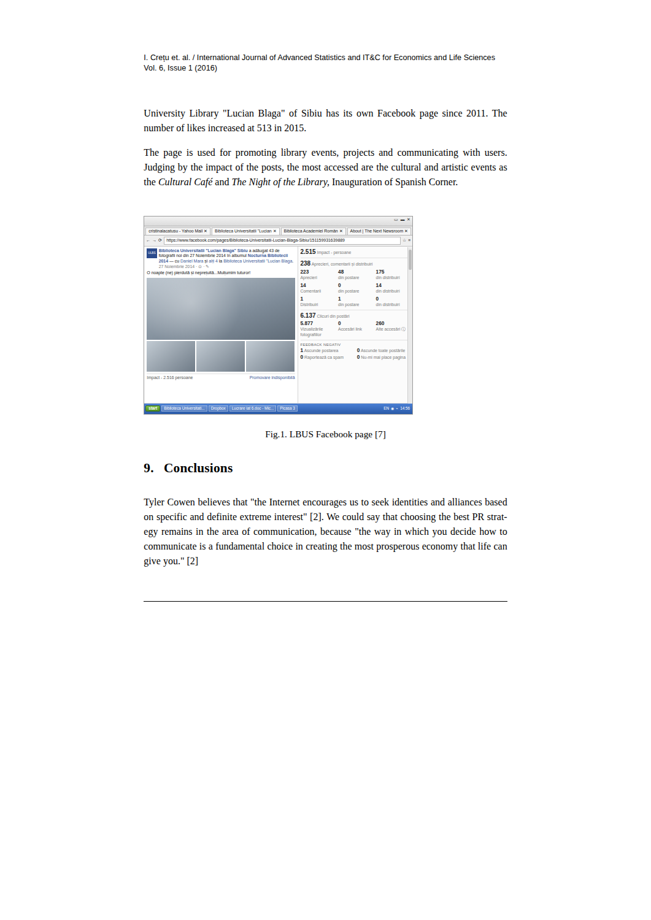I. Crețu et. al. / International Journal of Advanced Statistics and IT&C for Economics and Life Sciences
Vol. 6, Issue 1 (2016)
University Library "Lucian Blaga" of Sibiu has its own Facebook page since 2011. The number of likes increased at 513 in 2015.
The page is used for promoting library events, projects and communicating with users. Judging by the impact of the posts, the most accessed are the cultural and artistic events as the Cultural Café and The Night of the Library, Inauguration of Spanish Corner.
▭ ▬ ✕
cristinalacatusu - Yahoo Mail ✕
Biblioteca Universitatii "Lucian ✕
Biblioteca Academiei Român ✕
About | The Next Newsroom ✕
←→⟳
https://www.facebook.com/pages/Biblioteca-Universitatii-Lucian-Blaga-Sibiu/151159931639889
☆≡
ULBS
Biblioteca Universitatii "Lucian Blaga" Sibiu a adăugat 43 de fotografii noi din 27 Noiembrie 2014 în albumul Nocturna Bibliotecii 2014 — cu Daniel Mara și alți 4 la Biblioteca Universitatii "Lucian Blaga.
27 Noiembrie 2014 · ⊙ · ✎
O noapte (ne) pierdută și neprețuită...Mulțumim tuturor!
Impact - 2.516 persoane Promovare indisponibilă
2.515 Impact - persoane
238 Aprecieri, comentarii și distribuiri
223
Aprecieri
48
din postare
175
din distribuiri
14
Comentarii
0
din postare
14
din distribuiri
1
Distribuiri
1
din postare
0
din distribuiri
6.137 Clicuri din postări
5.877
Vizualizările fotografiilor
0
Accesări link
260
Alte accesări ⓘ
FEEDBACK NEGATIV
1 Ascunde postarea
0 Ascunde toate postările
0 Raportează ca spam
0 Nu-mi mai place pagina
start
Biblioteca Universitati...
Dropbox
Lucrare iat 6.doc - Mic...
Picasa 3
EN◉⌁14:56
Fig.1. LBUS Facebook page [7]
9. Conclusions
Tyler Cowen believes that "the Internet encourages us to seek identities and alliances based on specific and definite extreme interest" [2]. We could say that choosing the best PR strategy remains in the area of communication, because "the way in which you decide how to communicate is a fundamental choice in creating the most prosperous economy that life can give you." [2]